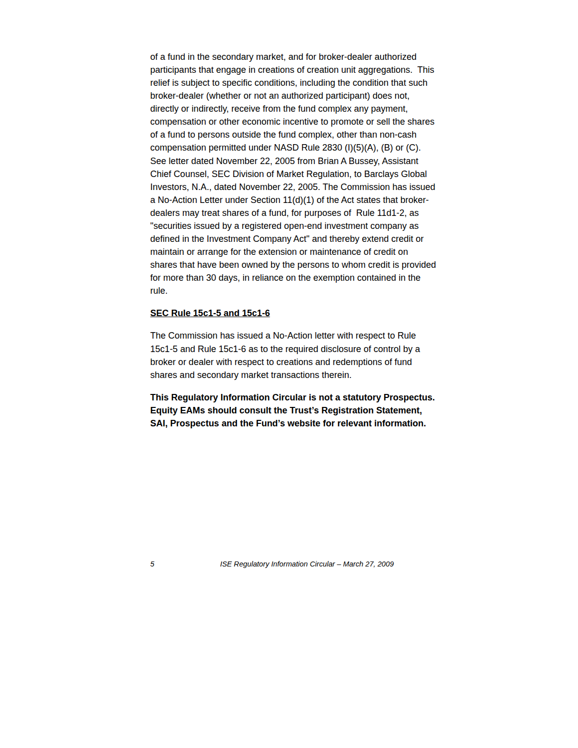of a fund in the secondary market, and for broker-dealer authorized participants that engage in creations of creation unit aggregations. This relief is subject to specific conditions, including the condition that such broker-dealer (whether or not an authorized participant) does not, directly or indirectly, receive from the fund complex any payment, compensation or other economic incentive to promote or sell the shares of a fund to persons outside the fund complex, other than non-cash compensation permitted under NASD Rule 2830 (I)(5)(A), (B) or (C). See letter dated November 22, 2005 from Brian A Bussey, Assistant Chief Counsel, SEC Division of Market Regulation, to Barclays Global Investors, N.A., dated November 22, 2005. The Commission has issued a No-Action Letter under Section 11(d)(1) of the Act states that broker-dealers may treat shares of a fund, for purposes of Rule 11d1-2, as "securities issued by a registered open-end investment company as defined in the Investment Company Act" and thereby extend credit or maintain or arrange for the extension or maintenance of credit on shares that have been owned by the persons to whom credit is provided for more than 30 days, in reliance on the exemption contained in the rule.
SEC Rule 15c1-5 and 15c1-6
The Commission has issued a No-Action letter with respect to Rule 15c1-5 and Rule 15c1-6 as to the required disclosure of control by a broker or dealer with respect to creations and redemptions of fund shares and secondary market transactions therein.
This Regulatory Information Circular is not a statutory Prospectus. Equity EAMs should consult the Trust’s Registration Statement, SAI, Prospectus and the Fund’s website for relevant information.
5
ISE Regulatory Information Circular – March 27, 2009